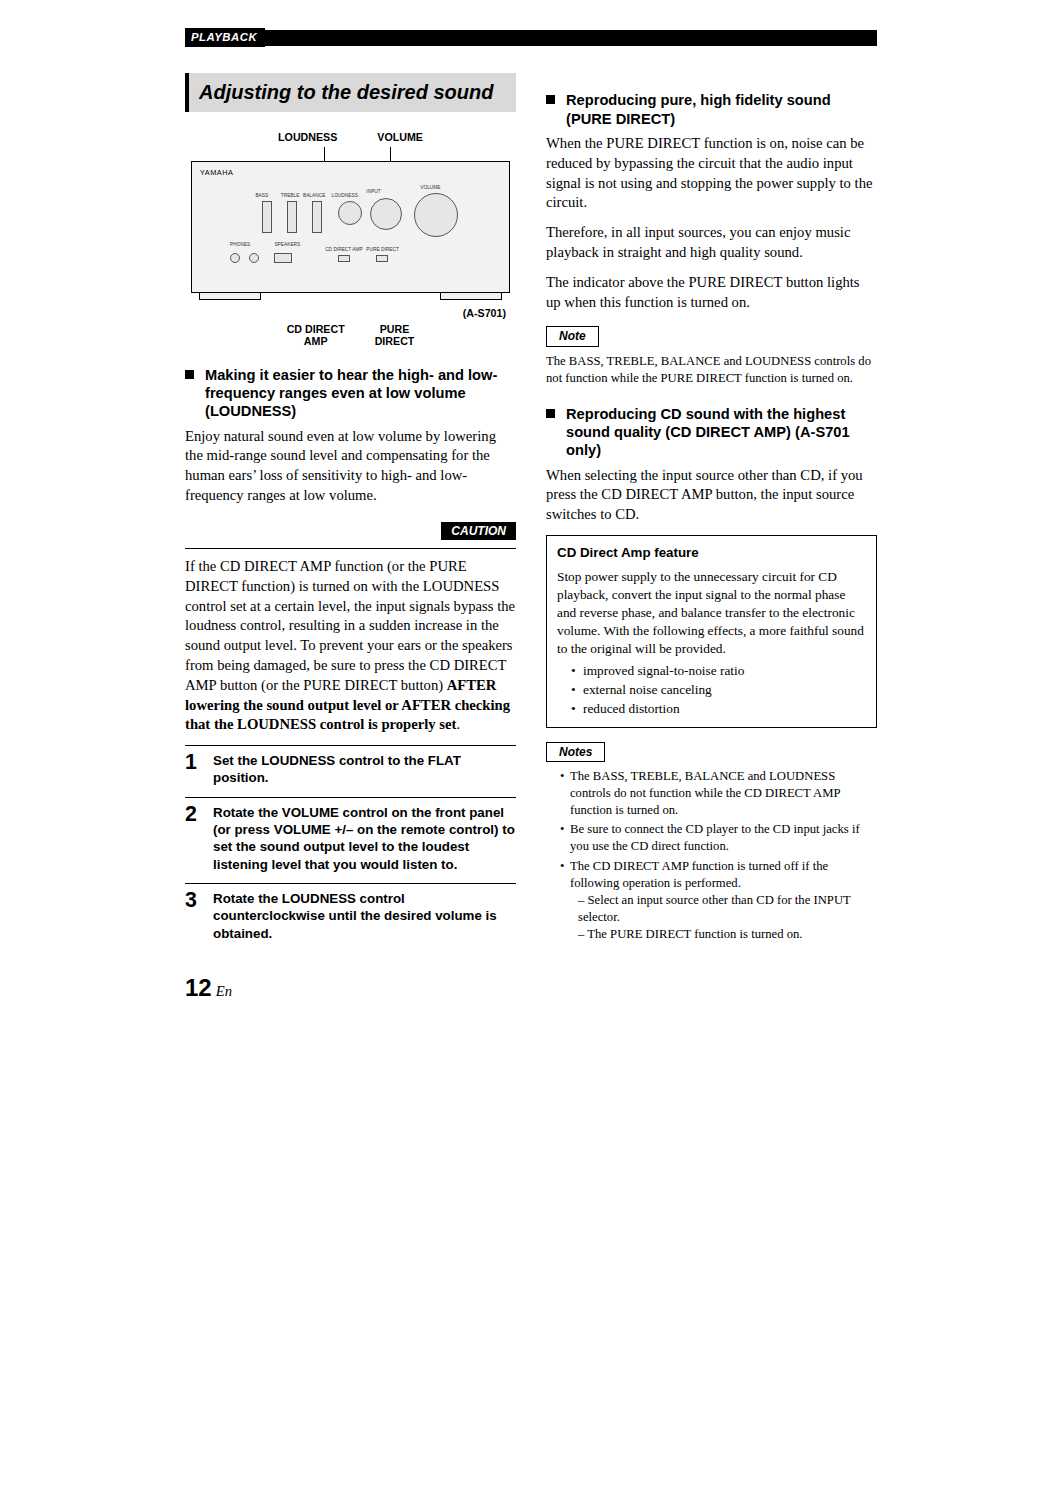PLAYBACK
Adjusting to the desired sound
LOUDNESS VOLUME
YAMAHA
BASS
TREBLE
BALANCE
LOUDNESS
INPUT
VOLUME
PHONES
SPEAKERS
CD DIRECT AMP
PURE DIRECT
(A-S701)
CD DIRECT
AMP
PURE
DIRECT
Making it easier to hear the high- and low-frequency ranges even at low volume (LOUDNESS)
Enjoy natural sound even at low volume by lowering the mid-range sound level and compensating for the human ears’ loss of sensitivity to high- and low-frequency ranges at low volume.
CAUTION
If the CD DIRECT AMP function (or the PURE DIRECT function) is turned on with the LOUDNESS control set at a certain level, the input signals bypass the loudness control, resulting in a sudden increase in the sound output level. To prevent your ears or the speakers from being damaged, be sure to press the CD DIRECT AMP button (or the PURE DIRECT button) AFTER lowering the sound output level or AFTER checking that the LOUDNESS control is properly set.
1
Set the LOUDNESS control to the FLAT position.
2
Rotate the VOLUME control on the front panel (or press VOLUME +/– on the remote control) to set the sound output level to the loudest listening level that you would listen to.
3
Rotate the LOUDNESS control counterclockwise until the desired volume is obtained.
12En
Reproducing pure, high fidelity sound (PURE DIRECT)
When the PURE DIRECT function is on, noise can be reduced by bypassing the circuit that the audio input signal is not using and stopping the power supply to the circuit.
Therefore, in all input sources, you can enjoy music playback in straight and high quality sound.
The indicator above the PURE DIRECT button lights up when this function is turned on.
Note
The BASS, TREBLE, BALANCE and LOUDNESS controls do not function while the PURE DIRECT function is turned on.
Reproducing CD sound with the highest sound quality (CD DIRECT AMP) (A-S701 only)
When selecting the input source other than CD, if you press the CD DIRECT AMP button, the input source switches to CD.
CD Direct Amp feature
Stop power supply to the unnecessary circuit for CD playback, convert the input signal to the normal phase and reverse phase, and balance transfer to the electronic volume. With the following effects, a more faithful sound to the original will be provided.
improved signal-to-noise ratio
external noise canceling
reduced distortion
Notes
The BASS, TREBLE, BALANCE and LOUDNESS controls do not function while the CD DIRECT AMP function is turned on.
Be sure to connect the CD player to the CD input jacks if you use the CD direct function.
The CD DIRECT AMP function is turned off if the following operation is performed. – Select an input source other than CD for the INPUT selector. – The PURE DIRECT function is turned on.